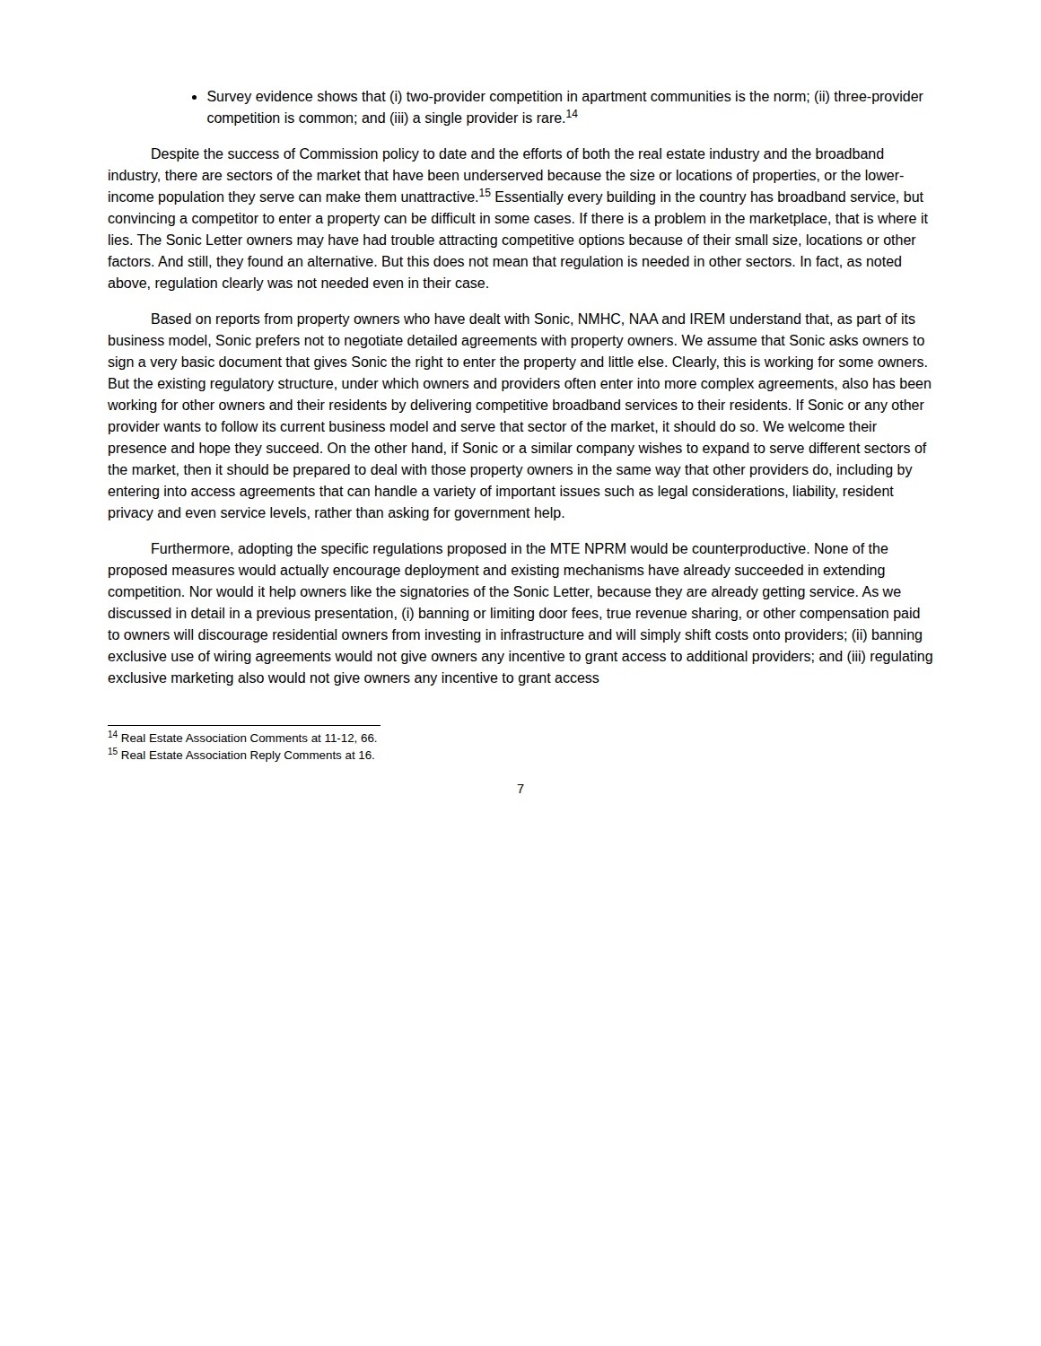Survey evidence shows that (i) two-provider competition in apartment communities is the norm; (ii) three-provider competition is common; and (iii) a single provider is rare.14
Despite the success of Commission policy to date and the efforts of both the real estate industry and the broadband industry, there are sectors of the market that have been underserved because the size or locations of properties, or the lower-income population they serve can make them unattractive.15 Essentially every building in the country has broadband service, but convincing a competitor to enter a property can be difficult in some cases. If there is a problem in the marketplace, that is where it lies. The Sonic Letter owners may have had trouble attracting competitive options because of their small size, locations or other factors. And still, they found an alternative. But this does not mean that regulation is needed in other sectors. In fact, as noted above, regulation clearly was not needed even in their case.
Based on reports from property owners who have dealt with Sonic, NMHC, NAA and IREM understand that, as part of its business model, Sonic prefers not to negotiate detailed agreements with property owners. We assume that Sonic asks owners to sign a very basic document that gives Sonic the right to enter the property and little else. Clearly, this is working for some owners. But the existing regulatory structure, under which owners and providers often enter into more complex agreements, also has been working for other owners and their residents by delivering competitive broadband services to their residents. If Sonic or any other provider wants to follow its current business model and serve that sector of the market, it should do so. We welcome their presence and hope they succeed. On the other hand, if Sonic or a similar company wishes to expand to serve different sectors of the market, then it should be prepared to deal with those property owners in the same way that other providers do, including by entering into access agreements that can handle a variety of important issues such as legal considerations, liability, resident privacy and even service levels, rather than asking for government help.
Furthermore, adopting the specific regulations proposed in the MTE NPRM would be counterproductive. None of the proposed measures would actually encourage deployment and existing mechanisms have already succeeded in extending competition. Nor would it help owners like the signatories of the Sonic Letter, because they are already getting service. As we discussed in detail in a previous presentation, (i) banning or limiting door fees, true revenue sharing, or other compensation paid to owners will discourage residential owners from investing in infrastructure and will simply shift costs onto providers; (ii) banning exclusive use of wiring agreements would not give owners any incentive to grant access to additional providers; and (iii) regulating exclusive marketing also would not give owners any incentive to grant access
14 Real Estate Association Comments at 11-12, 66.
15 Real Estate Association Reply Comments at 16.
7